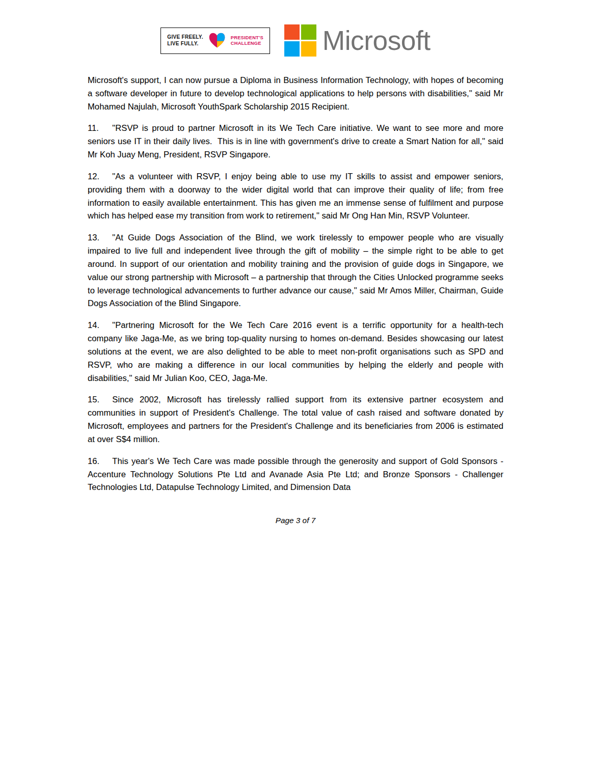Give freely.
Live fully.
President's
Challenge
Microsoft
Microsoft's support, I can now pursue a Diploma in Business Information Technology, with hopes of becoming a software developer in future to develop technological applications to help persons with disabilities," said Mr Mohamed Najulah, Microsoft YouthSpark Scholarship 2015 Recipient.
11."RSVP is proud to partner Microsoft in its We Tech Care initiative. We want to see more and more seniors use IT in their daily lives. This is in line with government's drive to create a Smart Nation for all," said Mr Koh Juay Meng, President, RSVP Singapore.
12."As a volunteer with RSVP, I enjoy being able to use my IT skills to assist and empower seniors, providing them with a doorway to the wider digital world that can improve their quality of life; from free information to easily available entertainment. This has given me an immense sense of fulfilment and purpose which has helped ease my transition from work to retirement," said Mr Ong Han Min, RSVP Volunteer.
13."At Guide Dogs Association of the Blind, we work tirelessly to empower people who are visually impaired to live full and independent livee through the gift of mobility – the simple right to be able to get around. In support of our orientation and mobility training and the provision of guide dogs in Singapore, we value our strong partnership with Microsoft – a partnership that through the Cities Unlocked programme seeks to leverage technological advancements to further advance our cause," said Mr Amos Miller, Chairman, Guide Dogs Association of the Blind Singapore.
14."Partnering Microsoft for the We Tech Care 2016 event is a terrific opportunity for a health-tech company like Jaga-Me, as we bring top-quality nursing to homes on-demand. Besides showcasing our latest solutions at the event, we are also delighted to be able to meet non-profit organisations such as SPD and RSVP, who are making a difference in our local communities by helping the elderly and people with disabilities," said Mr Julian Koo, CEO, Jaga-Me.
15. Since 2002, Microsoft has tirelessly rallied support from its extensive partner ecosystem and communities in support of President's Challenge. The total value of cash raised and software donated by Microsoft, employees and partners for the President's Challenge and its beneficiaries from 2006 is estimated at over S$4 million.
16. This year's We Tech Care was made possible through the generosity and support of Gold Sponsors - Accenture Technology Solutions Pte Ltd and Avanade Asia Pte Ltd; and Bronze Sponsors - Challenger Technologies Ltd, Datapulse Technology Limited, and Dimension Data
Page 3 of 7